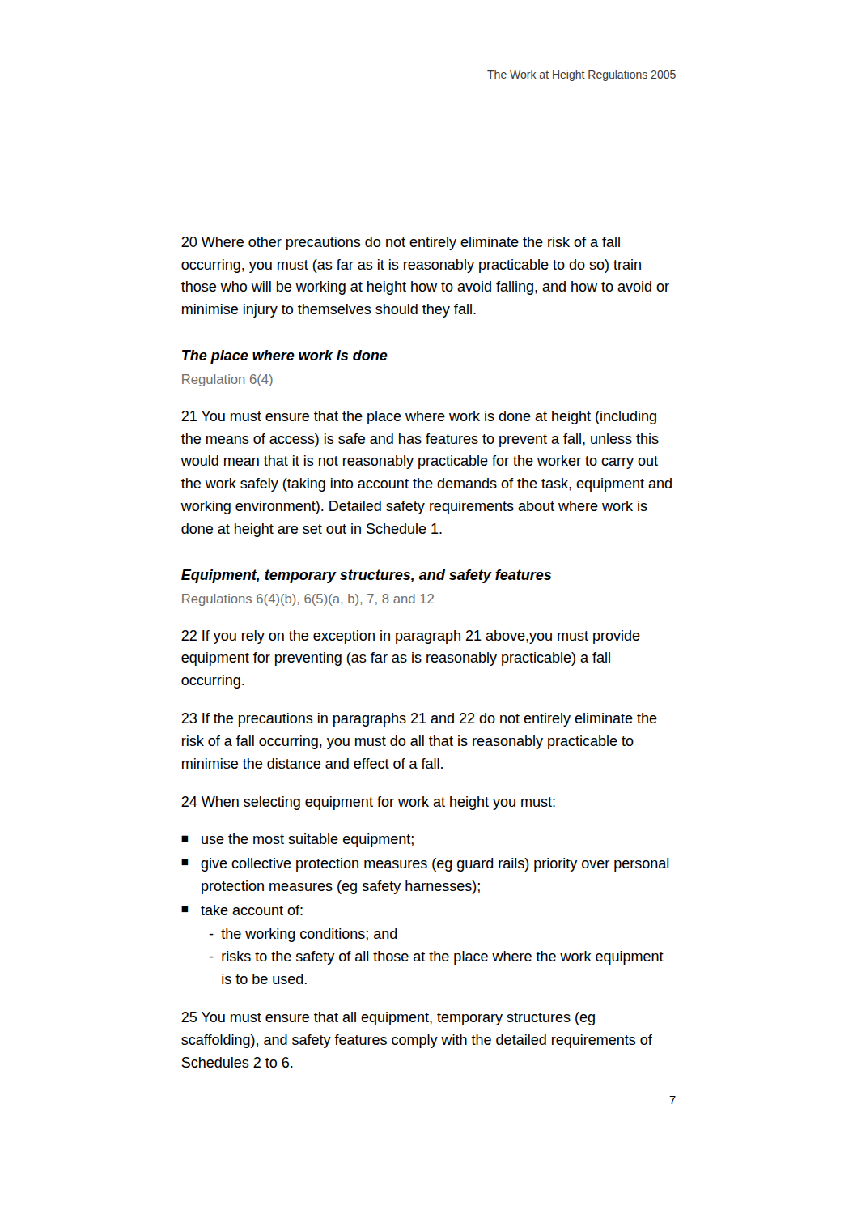The Work at Height Regulations 2005
20 Where other precautions do not entirely eliminate the risk of a fall occurring, you must (as far as it is reasonably practicable to do so) train those who will be working at height how to avoid falling, and how to avoid or minimise injury to themselves should they fall.
The place where work is done
Regulation 6(4)
21 You must ensure that the place where work is done at height (including the means of access) is safe and has features to prevent a fall, unless this would mean that it is not reasonably practicable for the worker to carry out the work safely (taking into account the demands of the task, equipment and working environment). Detailed safety requirements about where work is done at height are set out in Schedule 1.
Equipment, temporary structures, and safety features
Regulations 6(4)(b), 6(5)(a, b), 7, 8 and 12
22 If you rely on the exception in paragraph 21 above,you must provide equipment for preventing (as far as is reasonably practicable) a fall occurring.
23 If the precautions in paragraphs 21 and 22 do not entirely eliminate the risk of a fall occurring, you must do all that is reasonably practicable to minimise the distance and effect of a fall.
24 When selecting equipment for work at height you must:
use the most suitable equipment;
give collective protection measures (eg guard rails) priority over personal protection measures (eg safety harnesses);
take account of:
the working conditions; and
risks to the safety of all those at the place where the work equipment is to be used.
25 You must ensure that all equipment, temporary structures (eg scaffolding), and safety features comply with the detailed requirements of Schedules 2 to 6.
7